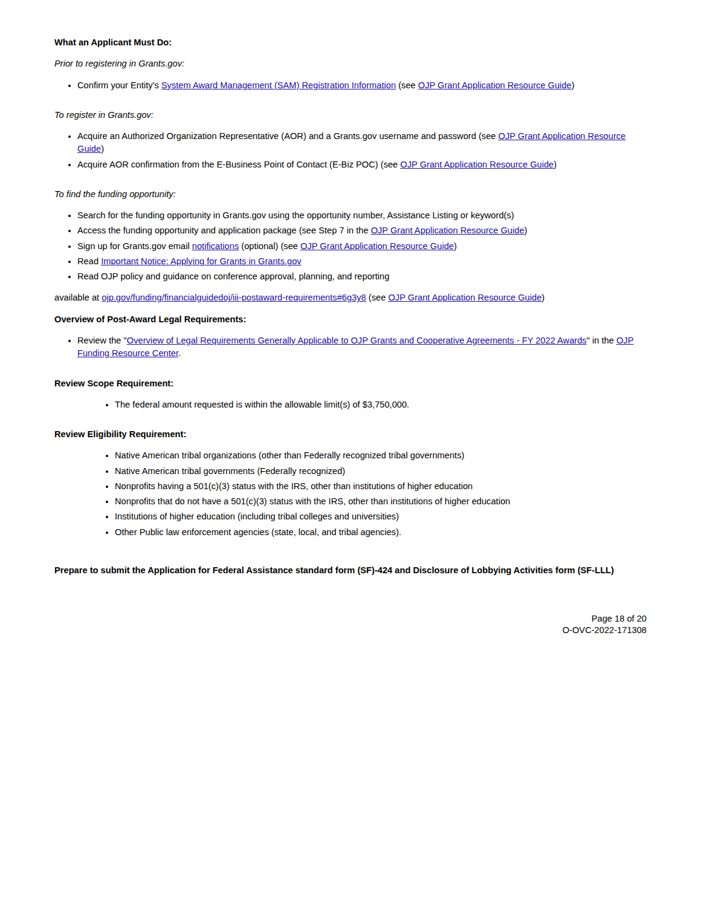What an Applicant Must Do:
Prior to registering in Grants.gov:
Confirm your Entity's System Award Management (SAM) Registration Information (see OJP Grant Application Resource Guide)
To register in Grants.gov:
Acquire an Authorized Organization Representative (AOR) and a Grants.gov username and password (see OJP Grant Application Resource Guide)
Acquire AOR confirmation from the E-Business Point of Contact (E-Biz POC) (see OJP Grant Application Resource Guide)
To find the funding opportunity:
Search for the funding opportunity in Grants.gov using the opportunity number, Assistance Listing or keyword(s)
Access the funding opportunity and application package (see Step 7 in the OJP Grant Application Resource Guide)
Sign up for Grants.gov email notifications (optional) (see OJP Grant Application Resource Guide)
Read Important Notice: Applying for Grants in Grants.gov
Read OJP policy and guidance on conference approval, planning, and reporting
available at ojp.gov/funding/financialguidedoj/iii-postaward-requirements#6g3y8 (see OJP Grant Application Resource Guide)
Overview of Post-Award Legal Requirements:
Review the "Overview of Legal Requirements Generally Applicable to OJP Grants and Cooperative Agreements - FY 2022 Awards" in the OJP Funding Resource Center.
Review Scope Requirement:
The federal amount requested is within the allowable limit(s) of $3,750,000.
Review Eligibility Requirement:
Native American tribal organizations (other than Federally recognized tribal governments)
Native American tribal governments (Federally recognized)
Nonprofits having a 501(c)(3) status with the IRS, other than institutions of higher education
Nonprofits that do not have a 501(c)(3) status with the IRS, other than institutions of higher education
Institutions of higher education (including tribal colleges and universities)
Other Public law enforcement agencies (state, local, and tribal agencies).
Prepare to submit the Application for Federal Assistance standard form (SF)-424 and Disclosure of Lobbying Activities form (SF-LLL)
Page 18 of 20
O-OVC-2022-171308